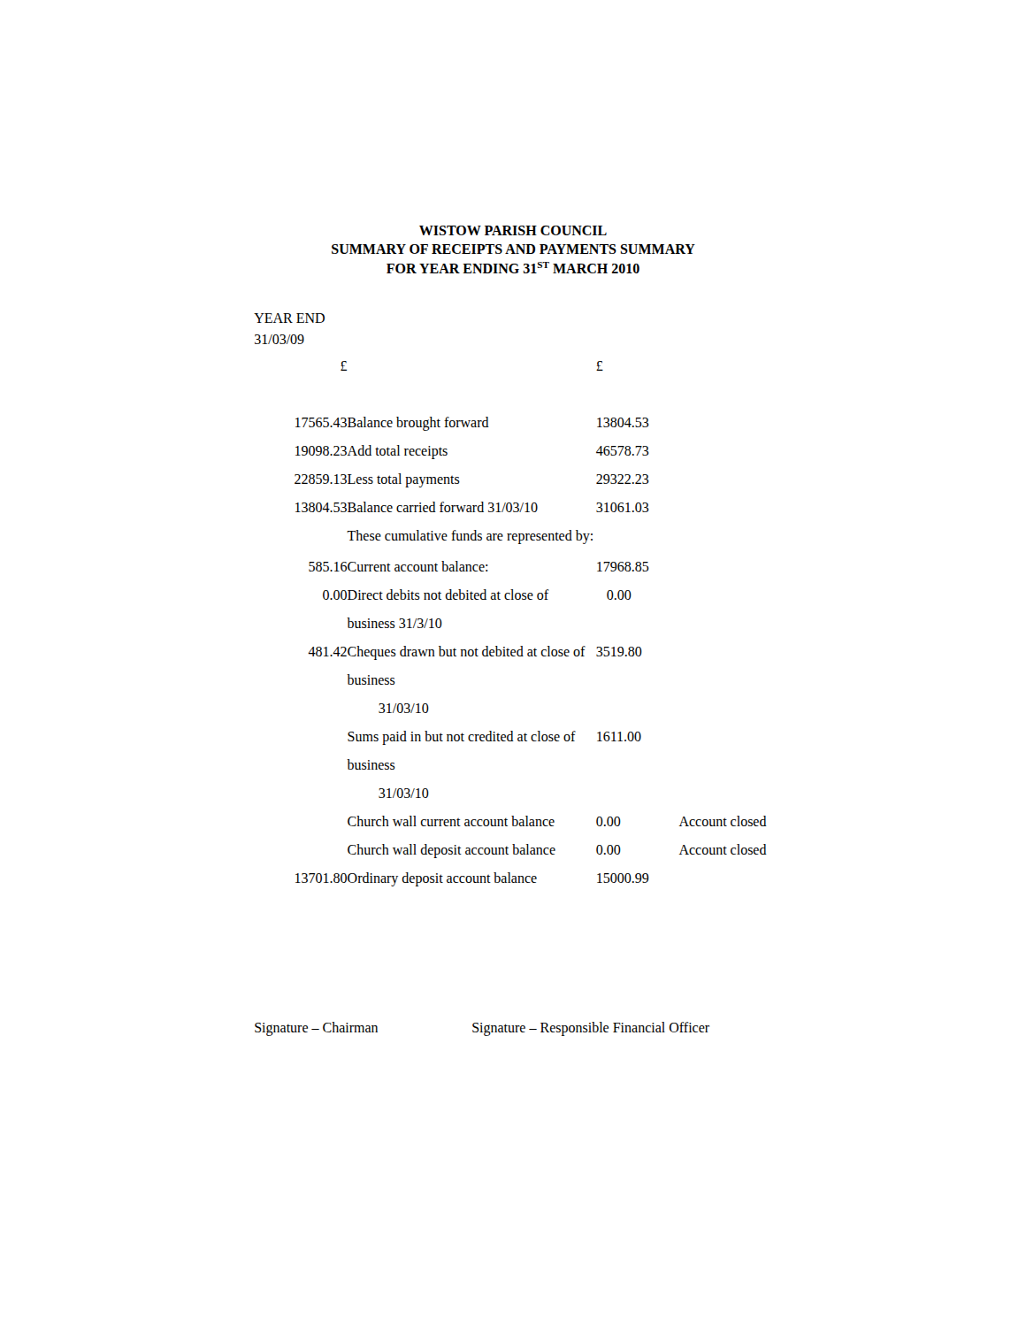WISTOW PARISH COUNCIL
SUMMARY OF RECEIPTS AND PAYMENTS SUMMARY
FOR YEAR ENDING 31ST MARCH 2010
YEAR END
31/03/09
| £ | | £ | |
| 17565.43 | Balance brought forward | 13804.53 | |
| 19098.23 | Add total receipts | 46578.73 | |
| 22859.13 | Less total payments | 29322.23 | |
| 13804.53 | Balance carried forward 31/03/10 | 31061.03 | |
| | These cumulative funds are represented by: | | |
| 585.16 | Current account balance: | 17968.85 | |
| 0.00 | Direct debits not debited at close of business 31/3/10 | 0.00 | |
| 481.42 | Cheques drawn but not debited at close of business 31/03/10 | 3519.80 | |
| | Sums paid in but not credited at close of business 31/03/10 | 1611.00 | |
| | Church wall current account balance | 0.00 | Account closed |
| | Church wall deposit account balance | 0.00 | Account closed |
| 13701.80 | Ordinary deposit account balance | 15000.99 | |
| Signature – Chairman | Signature – Responsible Financial Officer |